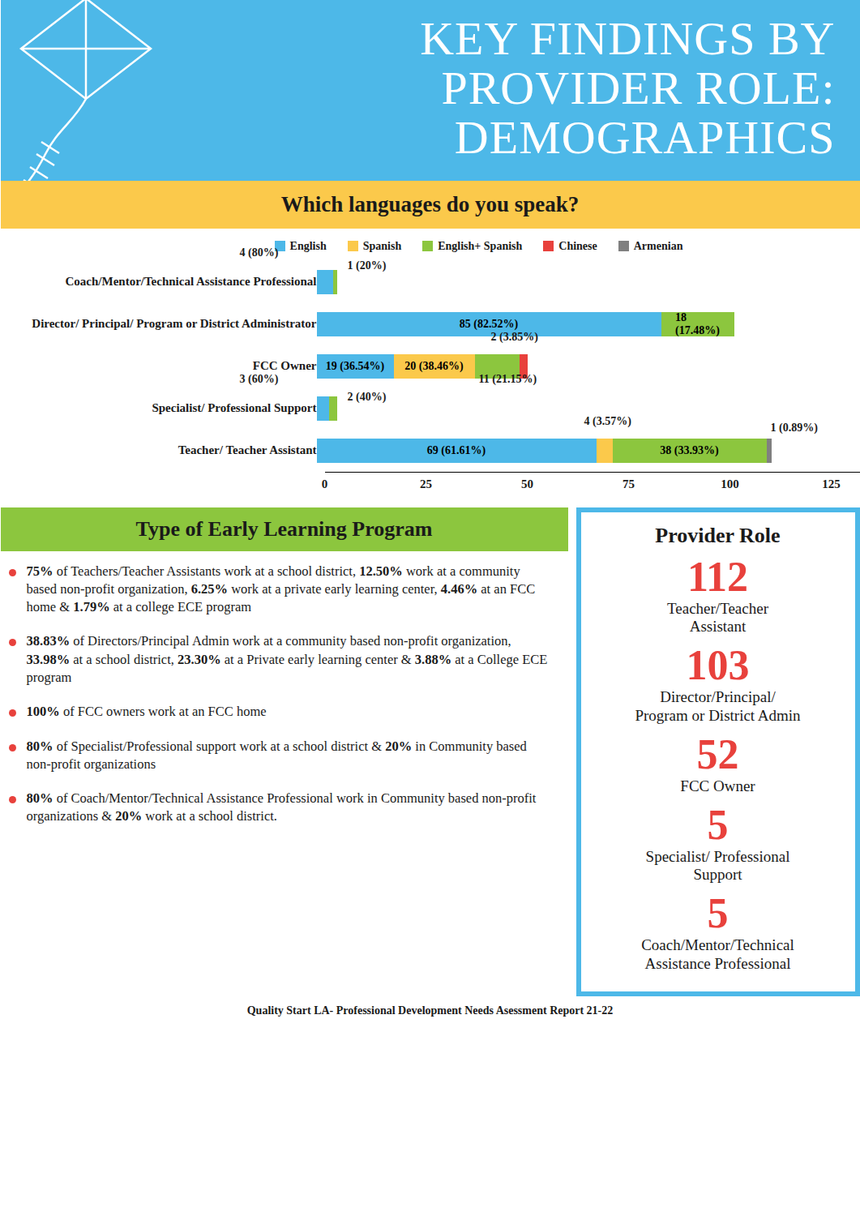Key Findings by
Provider Role:
Demographics
Which languages do you speak?
English Spanish English+ Spanish Chinese Armenian
| Coach/Mentor/Technical Assistance Professional | 4 (80%) 1 (20%) |
| Director/ Principal/ Program or District Administrator | 85 (82.52%) 18 (17.48%) |
| FCC Owner | 19 (36.54%) 20 (38.46%) 2 (3.85%) 11 (21.15%) |
| Specialist/ Professional Support | 3 (60%) 2 (40%) |
| Teacher/ Teacher Assistant | 69 (61.61%) 38 (33.93%) 4 (3.57%) 1 (0.89%) |
0 25 50 75 100 125
Type of Early Learning Program
75% of Teachers/Teacher Assistants work at a school district, 12.50% work at a community based non-profit organization, 6.25% work at a private early learning center, 4.46% at an FCC home & 1.79% at a college ECE program
38.83% of Directors/Principal Admin work at a community based non-profit organization, 33.98% at a school district, 23.30% at a Private early learning center & 3.88% at a College ECE program
100% of FCC owners work at an FCC home
80% of Specialist/Professional support work at a school district & 20% in Community based non-profit organizations
80% of Coach/Mentor/Technical Assistance Professional work in Community based non-profit organizations & 20% work at a school district.
Provider Role
112
Teacher/Teacher
Assistant
103
Director/Principal/
Program or District Admin
52
FCC Owner
5
Specialist/ Professional
Support
5
Coach/Mentor/Technical
Assistance Professional
Quality Start LA- Professional Development Needs Asessment Report 21-22